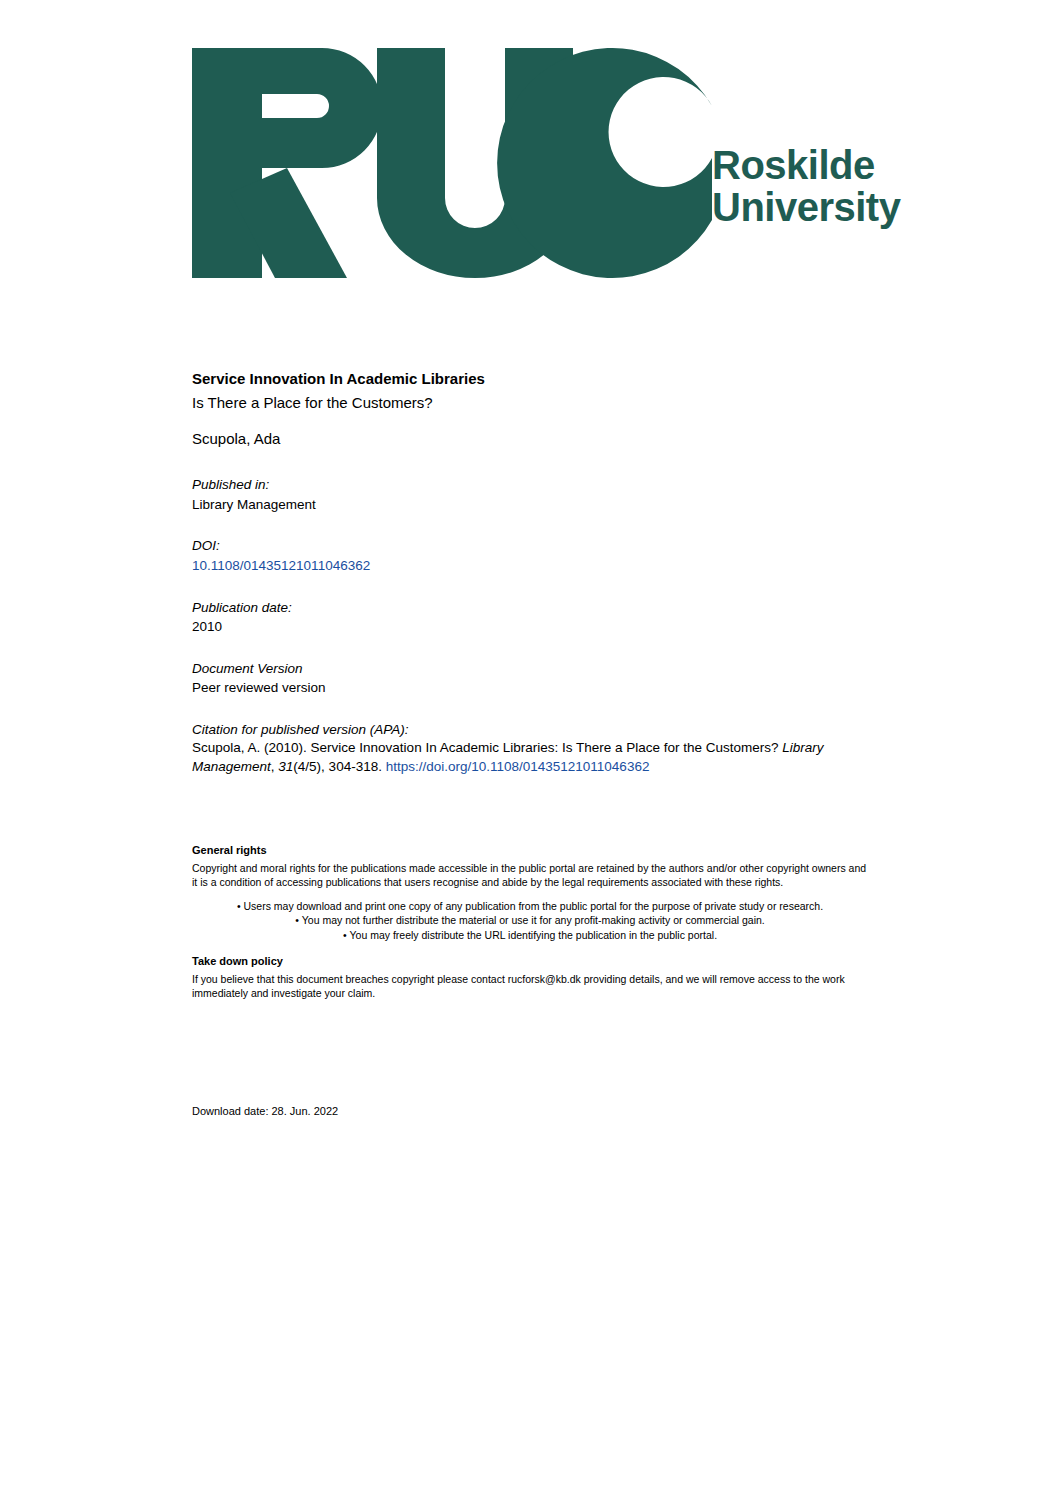Roskilde
University
Service Innovation In Academic Libraries
Is There a Place for the Customers?
Scupola, Ada
Published in: Library Management
DOI: 10.1108/01435121011046362
Publication date: 2010
Document Version Peer reviewed version
Citation for published version (APA): Scupola, A. (2010). Service Innovation In Academic Libraries: Is There a Place for the Customers? Library Management, 31(4/5), 304-318. https://doi.org/10.1108/01435121011046362
General rights
Copyright and moral rights for the publications made accessible in the public portal are retained by the authors and/or other copyright owners and it is a condition of accessing publications that users recognise and abide by the legal requirements associated with these rights.
Users may download and print one copy of any publication from the public portal for the purpose of private study or research.
You may not further distribute the material or use it for any profit-making activity or commercial gain.
You may freely distribute the URL identifying the publication in the public portal.
Take down policy
If you believe that this document breaches copyright please contact rucforsk@kb.dk providing details, and we will remove access to the work immediately and investigate your claim.
Download date: 28. Jun. 2022